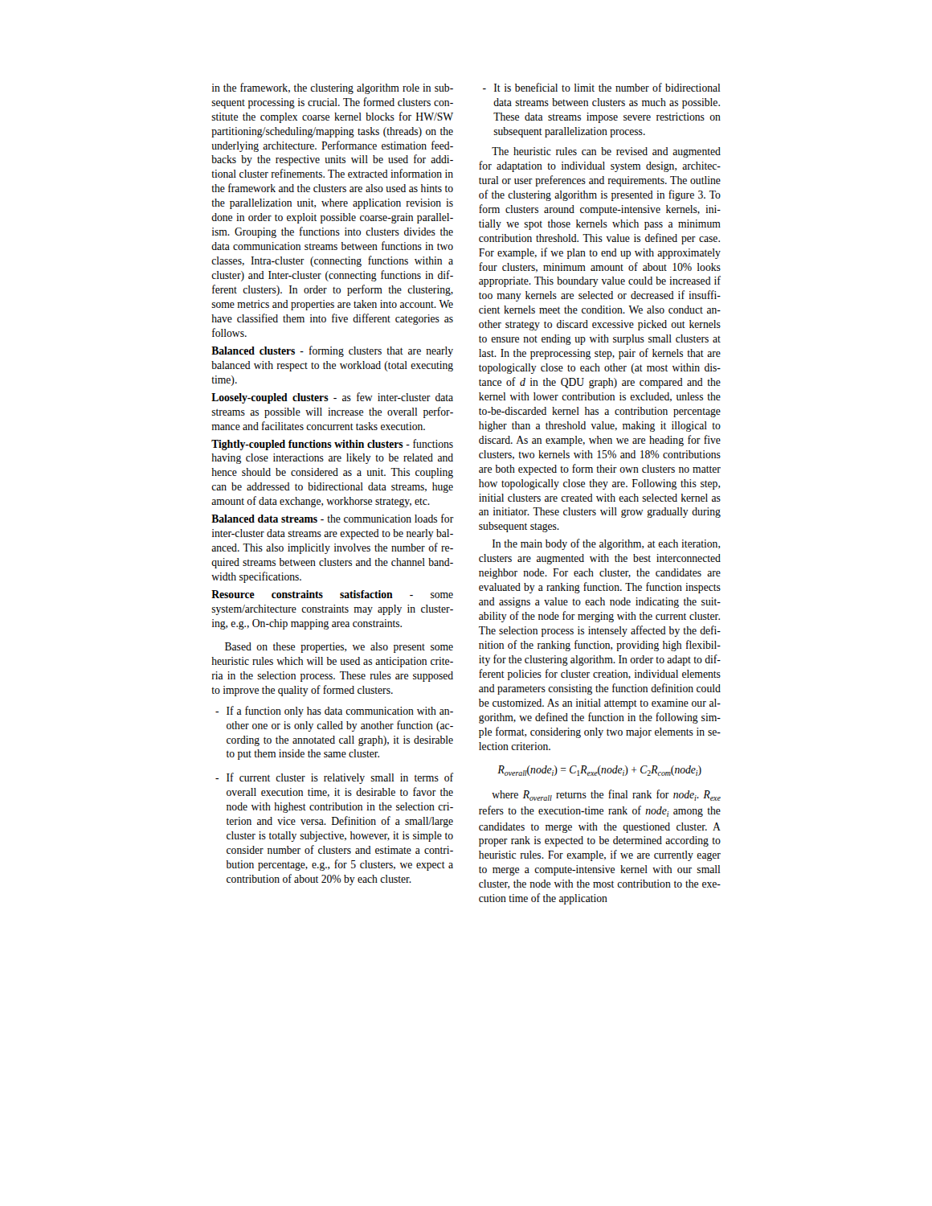in the framework, the clustering algorithm role in subsequent processing is crucial. The formed clusters constitute the complex coarse kernel blocks for HW/SW partitioning/scheduling/mapping tasks (threads) on the underlying architecture. Performance estimation feedbacks by the respective units will be used for additional cluster refinements. The extracted information in the framework and the clusters are also used as hints to the parallelization unit, where application revision is done in order to exploit possible coarse-grain parallelism. Grouping the functions into clusters divides the data communication streams between functions in two classes, Intra-cluster (connecting functions within a cluster) and Inter-cluster (connecting functions in different clusters). In order to perform the clustering, some metrics and properties are taken into account. We have classified them into five different categories as follows.
Balanced clusters - forming clusters that are nearly balanced with respect to the workload (total executing time).
Loosely-coupled clusters - as few inter-cluster data streams as possible will increase the overall performance and facilitates concurrent tasks execution.
Tightly-coupled functions within clusters - functions having close interactions are likely to be related and hence should be considered as a unit. This coupling can be addressed to bidirectional data streams, huge amount of data exchange, workhorse strategy, etc.
Balanced data streams - the communication loads for inter-cluster data streams are expected to be nearly balanced. This also implicitly involves the number of required streams between clusters and the channel bandwidth specifications.
Resource constraints satisfaction - some system/architecture constraints may apply in clustering, e.g., On-chip mapping area constraints.
Based on these properties, we also present some heuristic rules which will be used as anticipation criteria in the selection process. These rules are supposed to improve the quality of formed clusters.
If a function only has data communication with another one or is only called by another function (according to the annotated call graph), it is desirable to put them inside the same cluster.
If current cluster is relatively small in terms of overall execution time, it is desirable to favor the node with highest contribution in the selection criterion and vice versa. Definition of a small/large cluster is totally subjective, however, it is simple to consider number of clusters and estimate a contribution percentage, e.g., for 5 clusters, we expect a contribution of about 20% by each cluster.
It is beneficial to limit the number of bidirectional data streams between clusters as much as possible. These data streams impose severe restrictions on subsequent parallelization process.
The heuristic rules can be revised and augmented for adaptation to individual system design, architectural or user preferences and requirements. The outline of the clustering algorithm is presented in figure 3. To form clusters around compute-intensive kernels, initially we spot those kernels which pass a minimum contribution threshold. This value is defined per case. For example, if we plan to end up with approximately four clusters, minimum amount of about 10% looks appropriate. This boundary value could be increased if too many kernels are selected or decreased if insufficient kernels meet the condition. We also conduct another strategy to discard excessive picked out kernels to ensure not ending up with surplus small clusters at last. In the preprocessing step, pair of kernels that are topologically close to each other (at most within distance of d in the QDU graph) are compared and the kernel with lower contribution is excluded, unless the to-be-discarded kernel has a contribution percentage higher than a threshold value, making it illogical to discard. As an example, when we are heading for five clusters, two kernels with 15% and 18% contributions are both expected to form their own clusters no matter how topologically close they are. Following this step, initial clusters are created with each selected kernel as an initiator. These clusters will grow gradually during subsequent stages.
In the main body of the algorithm, at each iteration, clusters are augmented with the best interconnected neighbor node. For each cluster, the candidates are evaluated by a ranking function. The function inspects and assigns a value to each node indicating the suitability of the node for merging with the current cluster. The selection process is intensely affected by the definition of the ranking function, providing high flexibility for the clustering algorithm. In order to adapt to different policies for cluster creation, individual elements and parameters consisting the function definition could be customized. As an initial attempt to examine our algorithm, we defined the function in the following simple format, considering only two major elements in selection criterion.
Roverall(nodei) = C 1 Rexe(nodei) + C 2 Rcom(nodei)
where Roverall returns the final rank for nodei. Rexe refers to the execution-time rank of nodei among the candidates to merge with the questioned cluster. A proper rank is expected to be determined according to heuristic rules. For example, if we are currently eager to merge a compute-intensive kernel with our small cluster, the node with the most contribution to the execution time of the application